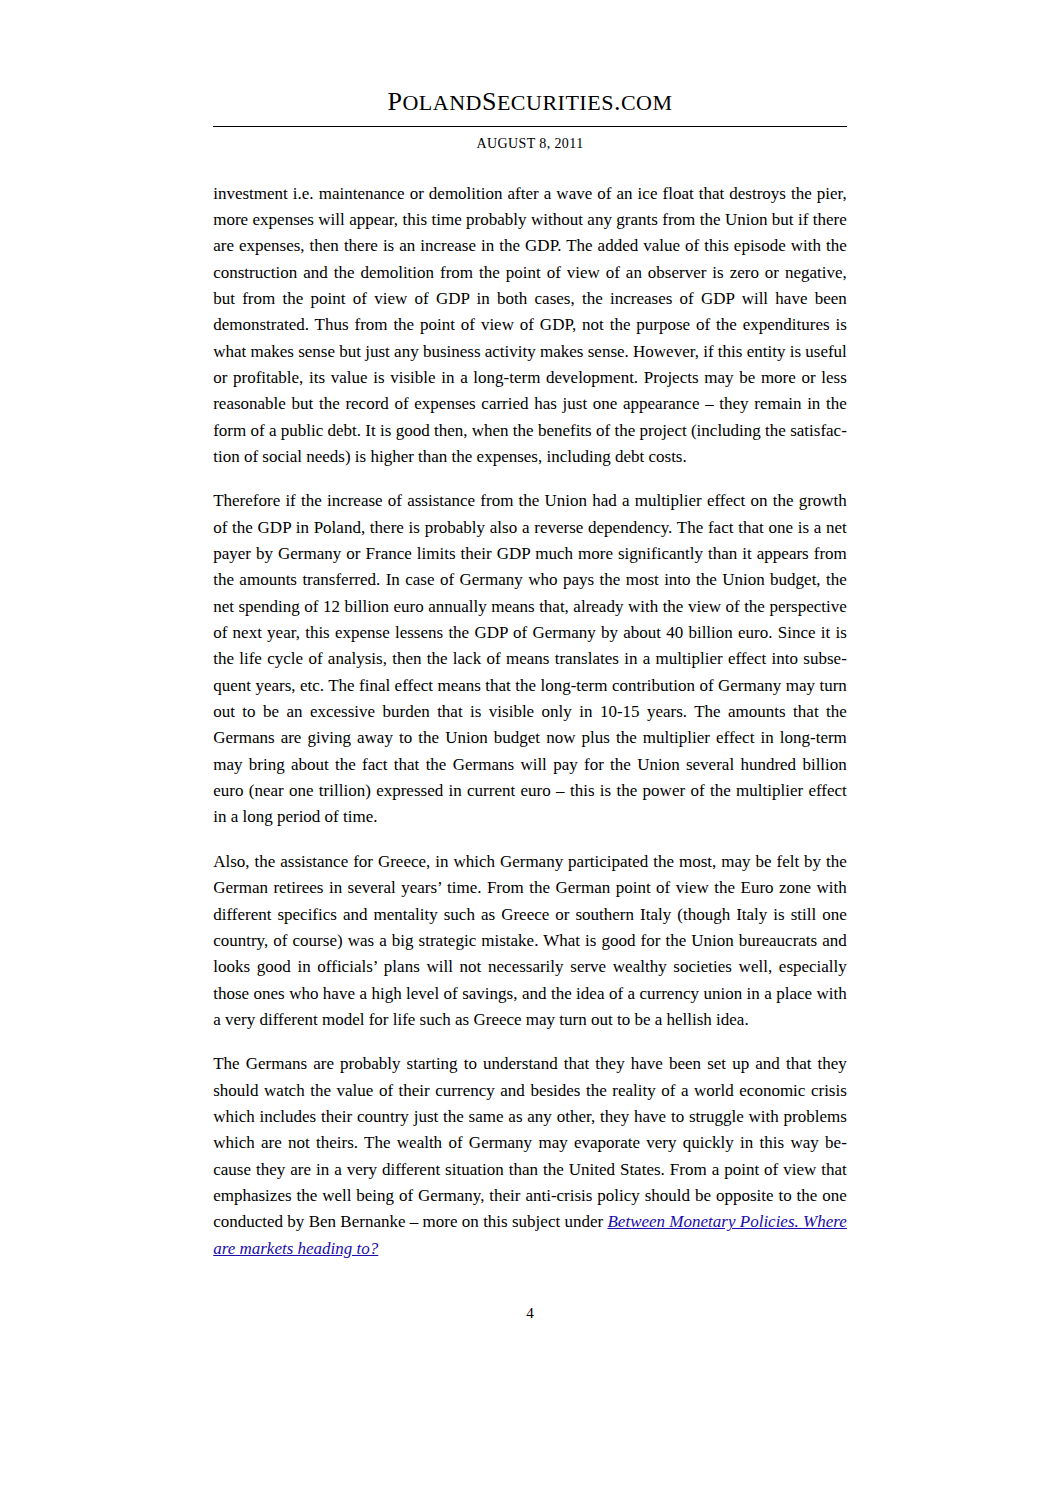POLANDSECURITIES. COM
AUGUST 8, 2011
investment i.e. maintenance or demolition after a wave of an ice float that destroys the pier, more expenses will appear, this time probably without any grants from the Union but if there are expenses, then there is an increase in the GDP. The added value of this episode with the construction and the demolition from the point of view of an observer is zero or negative, but from the point of view of GDP in both cases, the increases of GDP will have been demonstrated. Thus from the point of view of GDP, not the purpose of the expenditures is what makes sense but just any business activity makes sense. However, if this entity is useful or profitable, its value is visible in a long-term development. Projects may be more or less reasonable but the record of expenses carried has just one appearance – they remain in the form of a public debt. It is good then, when the benefits of the project (including the satisfaction of social needs) is higher than the expenses, including debt costs.
Therefore if the increase of assistance from the Union had a multiplier effect on the growth of the GDP in Poland, there is probably also a reverse dependency. The fact that one is a net payer by Germany or France limits their GDP much more significantly than it appears from the amounts transferred. In case of Germany who pays the most into the Union budget, the net spending of 12 billion euro annually means that, already with the view of the perspective of next year, this expense lessens the GDP of Germany by about 40 billion euro. Since it is the life cycle of analysis, then the lack of means translates in a multiplier effect into subsequent years, etc. The final effect means that the long-term contribution of Germany may turn out to be an excessive burden that is visible only in 10-15 years. The amounts that the Germans are giving away to the Union budget now plus the multiplier effect in long-term may bring about the fact that the Germans will pay for the Union several hundred billion euro (near one trillion) expressed in current euro – this is the power of the multiplier effect in a long period of time.
Also, the assistance for Greece, in which Germany participated the most, may be felt by the German retirees in several years’ time. From the German point of view the Euro zone with different specifics and mentality such as Greece or southern Italy (though Italy is still one country, of course) was a big strategic mistake. What is good for the Union bureaucrats and looks good in officials’ plans will not necessarily serve wealthy societies well, especially those ones who have a high level of savings, and the idea of a currency union in a place with a very different model for life such as Greece may turn out to be a hellish idea.
The Germans are probably starting to understand that they have been set up and that they should watch the value of their currency and besides the reality of a world economic crisis which includes their country just the same as any other, they have to struggle with problems which are not theirs. The wealth of Germany may evaporate very quickly in this way because they are in a very different situation than the United States. From a point of view that emphasizes the well being of Germany, their anti-crisis policy should be opposite to the one conducted by Ben Bernanke – more on this subject under Between Monetary Policies. Where are markets heading to?
4